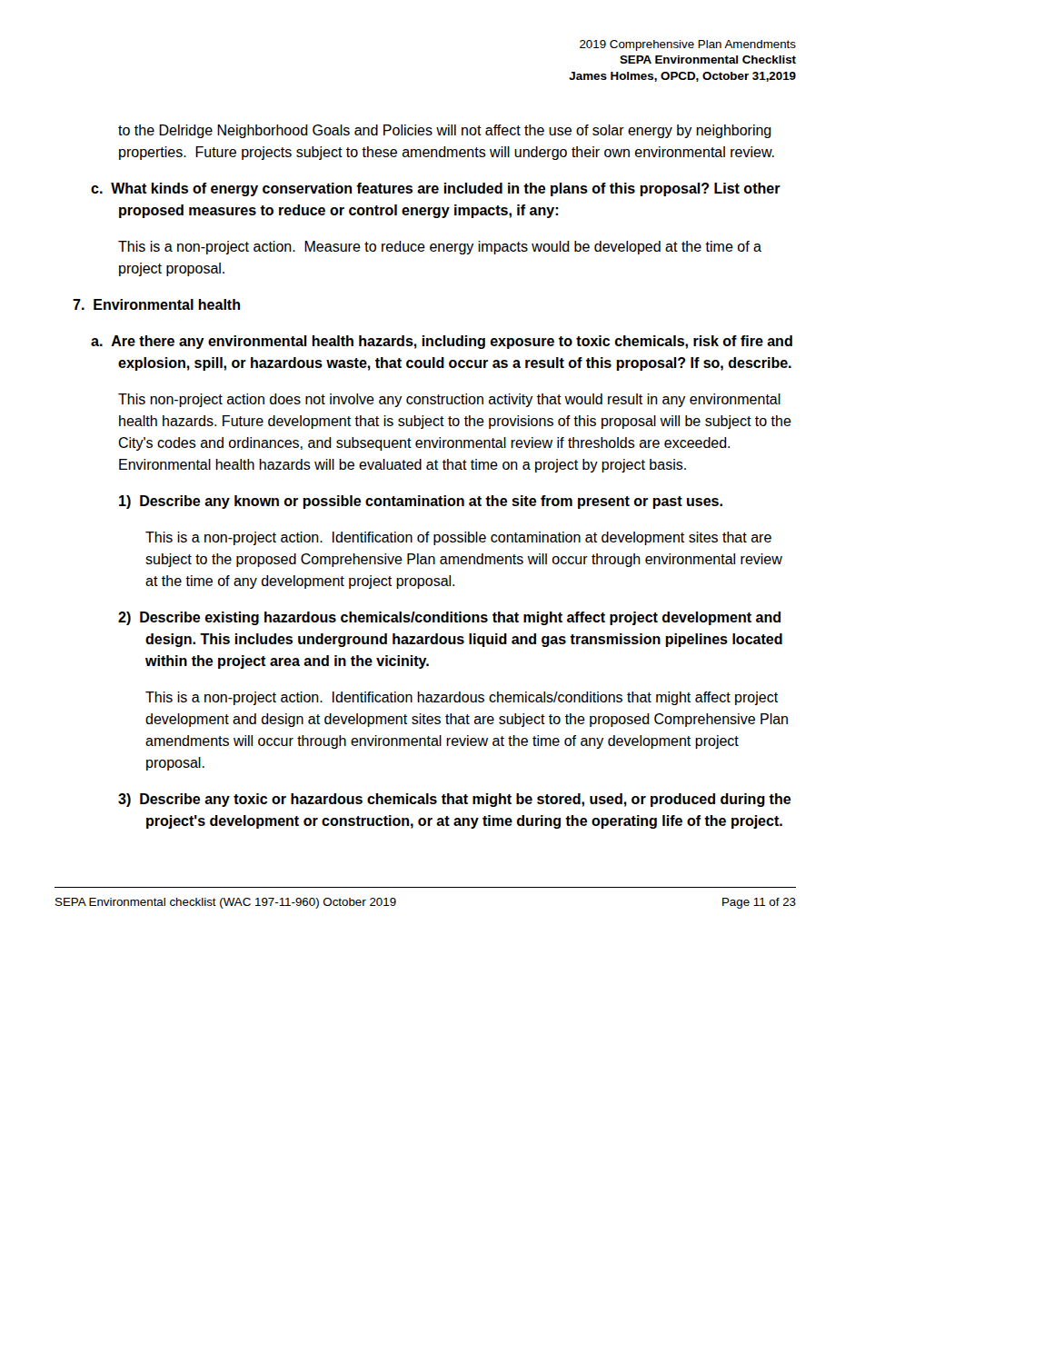2019 Comprehensive Plan Amendments
SEPA Environmental Checklist
James Holmes, OPCD, October 31,2019
to the Delridge Neighborhood Goals and Policies will not affect the use of solar energy by neighboring properties. Future projects subject to these amendments will undergo their own environmental review.
c. What kinds of energy conservation features are included in the plans of this proposal? List other proposed measures to reduce or control energy impacts, if any:
This is a non-project action. Measure to reduce energy impacts would be developed at the time of a project proposal.
7. Environmental health
a. Are there any environmental health hazards, including exposure to toxic chemicals, risk of fire and explosion, spill, or hazardous waste, that could occur as a result of this proposal? If so, describe.
This non-project action does not involve any construction activity that would result in any environmental health hazards. Future development that is subject to the provisions of this proposal will be subject to the City's codes and ordinances, and subsequent environmental review if thresholds are exceeded. Environmental health hazards will be evaluated at that time on a project by project basis.
1) Describe any known or possible contamination at the site from present or past uses.
This is a non-project action. Identification of possible contamination at development sites that are subject to the proposed Comprehensive Plan amendments will occur through environmental review at the time of any development project proposal.
2) Describe existing hazardous chemicals/conditions that might affect project development and design. This includes underground hazardous liquid and gas transmission pipelines located within the project area and in the vicinity.
This is a non-project action. Identification hazardous chemicals/conditions that might affect project development and design at development sites that are subject to the proposed Comprehensive Plan amendments will occur through environmental review at the time of any development project proposal.
3) Describe any toxic or hazardous chemicals that might be stored, used, or produced during the project's development or construction, or at any time during the operating life of the project.
SEPA Environmental checklist (WAC 197-11-960) October 2019
Page 11 of 23